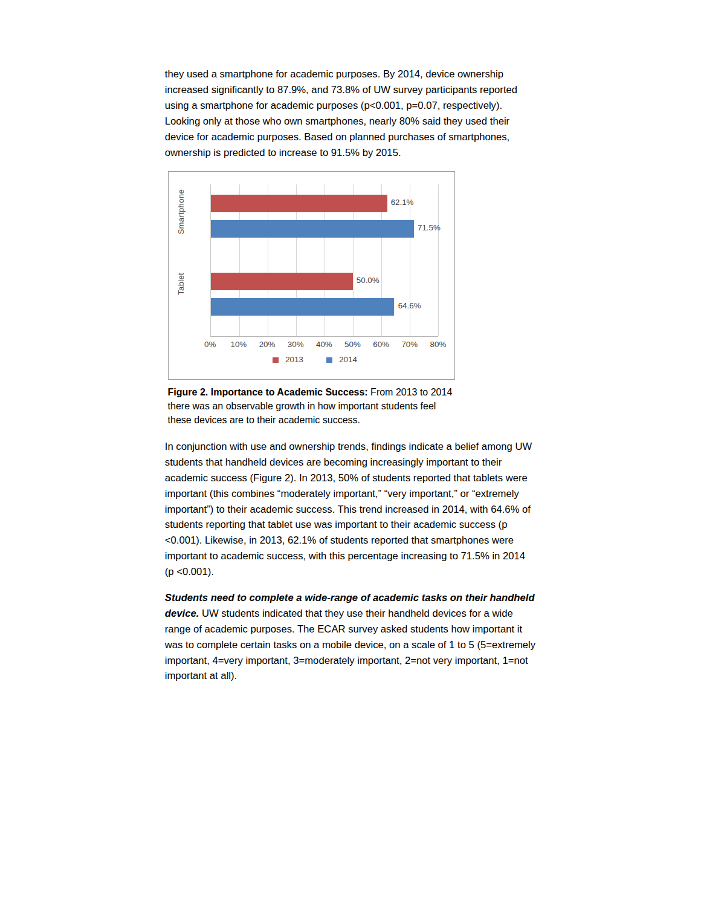they used a smartphone for academic purposes. By 2014, device ownership increased significantly to 87.9%, and 73.8% of UW survey participants reported using a smartphone for academic purposes (p<0.001, p=0.07, respectively). Looking only at those who own smartphones, nearly 80% said they used their device for academic purposes. Based on planned purchases of smartphones, ownership is predicted to increase to 91.5% by 2015.
Smartphone
Tablet
62.1%
71.5%
50.0%
64.6%
0%
10%
20%
30%
40%
50%
60%
70%
80%
2013 2014
Figure 2. Importance to Academic Success: From 2013 to 2014 there was an observable growth in how important students feel these devices are to their academic success.
In conjunction with use and ownership trends, findings indicate a belief among UW students that handheld devices are becoming increasingly important to their academic success (Figure 2). In 2013, 50% of students reported that tablets were important (this combines “moderately important,” “very important,” or “extremely important”) to their academic success. This trend increased in 2014, with 64.6% of students reporting that tablet use was important to their academic success (p <0.001). Likewise, in 2013, 62.1% of students reported that smartphones were important to academic success, with this percentage increasing to 71.5% in 2014 (p <0.001).
Students need to complete a wide-range of academic tasks on their handheld device. UW students indicated that they use their handheld devices for a wide range of academic purposes. The ECAR survey asked students how important it was to complete certain tasks on a mobile device, on a scale of 1 to 5 (5=extremely important, 4=very important, 3=moderately important, 2=not very important, 1=not important at all).